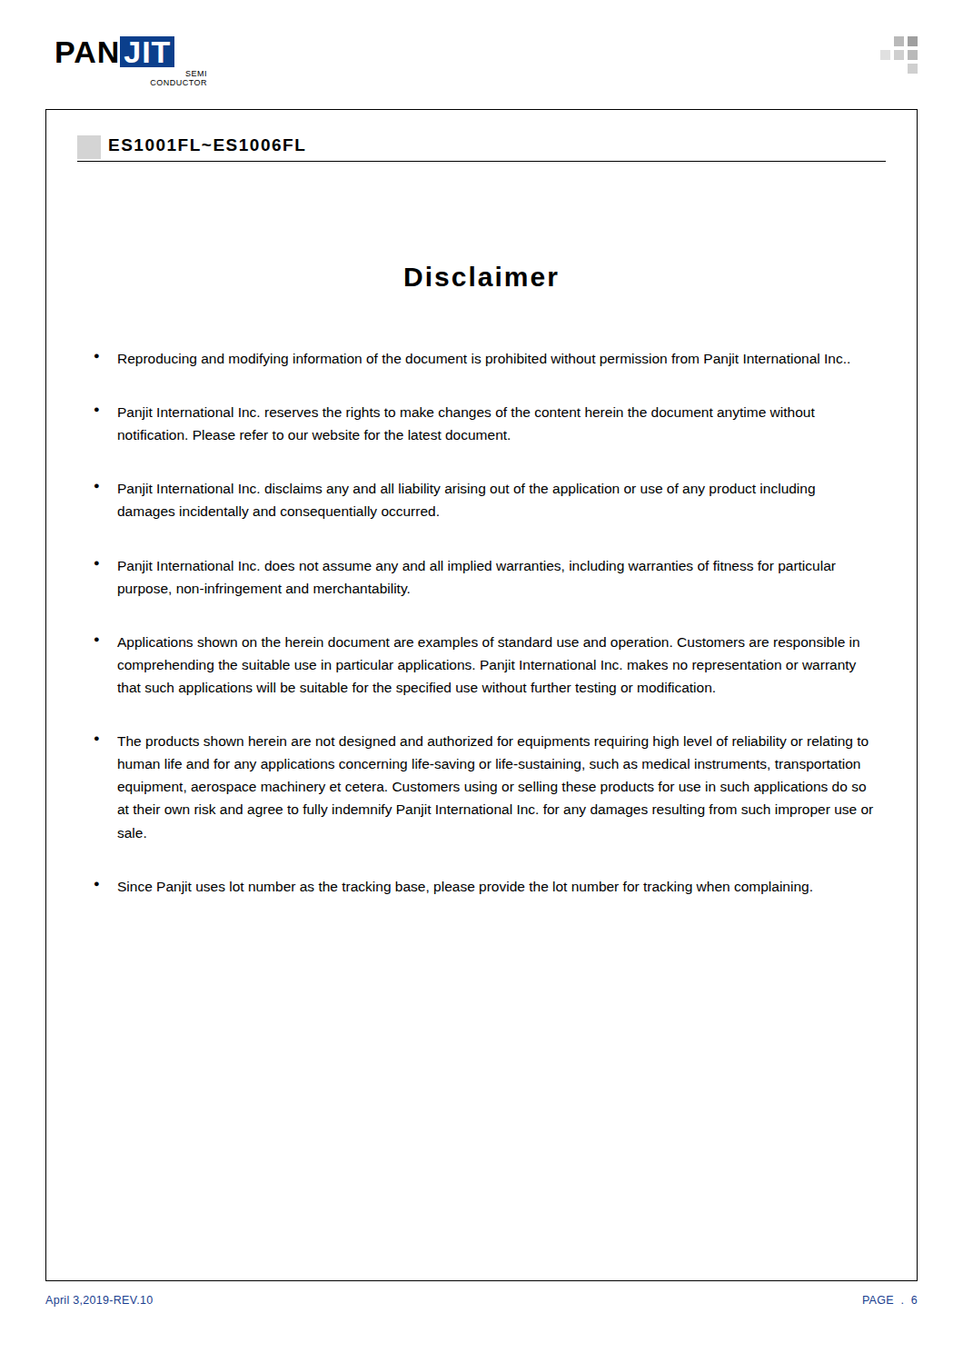PAN JIT
SEMI
CONDUCTOR
ES1001FL~ES1006FL
Disclaimer
Reproducing and modifying information of the document is prohibited without permission from Panjit International Inc..
Panjit International Inc. reserves the rights to make changes of the content herein the document anytime without notification. Please refer to our website for the latest document.
Panjit International Inc. disclaims any and all liability arising out of the application or use of any product including damages incidentally and consequentially occurred.
Panjit International Inc. does not assume any and all implied warranties, including warranties of fitness for particular purpose, non-infringement and merchantability.
Applications shown on the herein document are examples of standard use and operation. Customers are responsible in comprehending the suitable use in particular applications. Panjit International Inc. makes no representation or warranty that such applications will be suitable for the specified use without further testing or modification.
The products shown herein are not designed and authorized for equipments requiring high level of reliability or relating to human life and for any applications concerning life-saving or life-sustaining, such as medical instruments, transportation equipment, aerospace machinery et cetera. Customers using or selling these products for use in such applications do so at their own risk and agree to fully indemnify Panjit International Inc. for any damages resulting from such improper use or sale.
Since Panjit uses lot number as the tracking base, please provide the lot number for tracking when complaining.
April 3,2019-REV.10
PAGE . 6